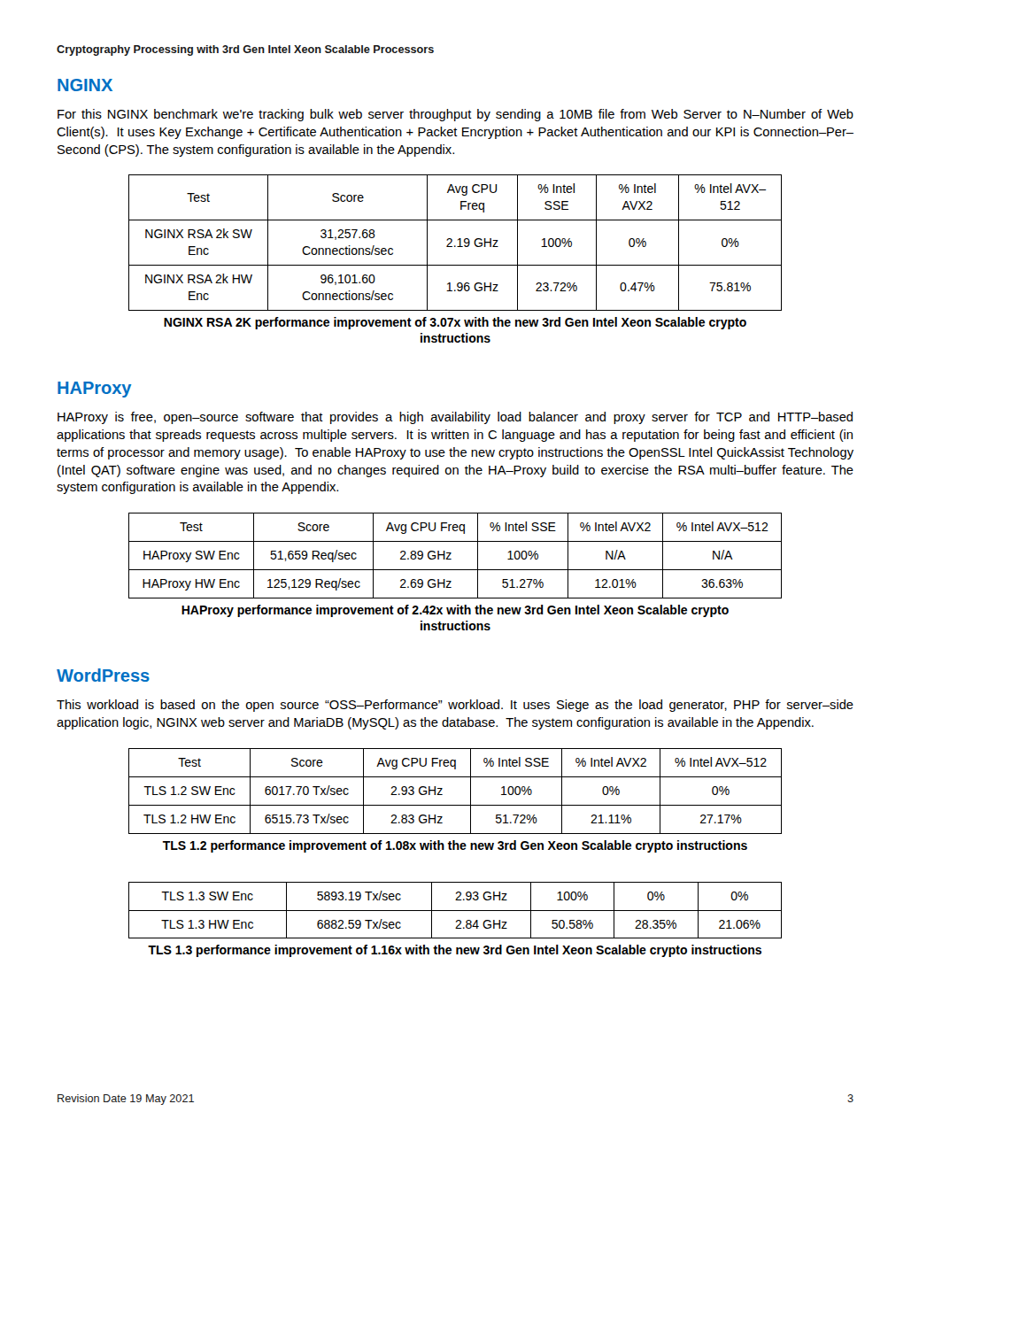Cryptography Processing with 3rd Gen Intel Xeon Scalable Processors
NGINX
For this NGINX benchmark we're tracking bulk web server throughput by sending a 10MB file from Web Server to N–Number of Web Client(s). It uses Key Exchange + Certificate Authentication + Packet Encryption + Packet Authentication and our KPI is Connection–Per–Second (CPS). The system configuration is available in the Appendix.
| Test | Score | Avg CPU Freq | % Intel SSE | % Intel AVX2 | % Intel AVX–512 |
| --- | --- | --- | --- | --- | --- |
| NGINX RSA 2k SW Enc | 31,257.68 Connections/sec | 2.19 GHz | 100% | 0% | 0% |
| NGINX RSA 2k HW Enc | 96,101.60 Connections/sec | 1.96 GHz | 23.72% | 0.47% | 75.81% |
NGINX RSA 2K performance improvement of 3.07x with the new 3rd Gen Intel Xeon Scalable crypto instructions
HAProxy
HAProxy is free, open–source software that provides a high availability load balancer and proxy server for TCP and HTTP–based applications that spreads requests across multiple servers. It is written in C language and has a reputation for being fast and efficient (in terms of processor and memory usage). To enable HAProxy to use the new crypto instructions the OpenSSL Intel QuickAssist Technology (Intel QAT) software engine was used, and no changes required on the HA–Proxy build to exercise the RSA multi–buffer feature. The system configuration is available in the Appendix.
| Test | Score | Avg CPU Freq | % Intel SSE | % Intel AVX2 | % Intel AVX–512 |
| --- | --- | --- | --- | --- | --- |
| HAProxy SW Enc | 51,659 Req/sec | 2.89 GHz | 100% | N/A | N/A |
| HAProxy HW Enc | 125,129 Req/sec | 2.69 GHz | 51.27% | 12.01% | 36.63% |
HAProxy performance improvement of 2.42x with the new 3rd Gen Intel Xeon Scalable crypto instructions
WordPress
This workload is based on the open source “OSS–Performance” workload. It uses Siege as the load generator, PHP for server–side application logic, NGINX web server and MariaDB (MySQL) as the database. The system configuration is available in the Appendix.
| Test | Score | Avg CPU Freq | % Intel SSE | % Intel AVX2 | % Intel AVX–512 |
| --- | --- | --- | --- | --- | --- |
| TLS 1.2 SW Enc | 6017.70 Tx/sec | 2.93 GHz | 100% | 0% | 0% |
| TLS 1.2 HW Enc | 6515.73 Tx/sec | 2.83 GHz | 51.72% | 21.11% | 27.17% |
TLS 1.2 performance improvement of 1.08x with the new 3rd Gen Xeon Scalable crypto instructions
| TLS 1.3 SW Enc | 5893.19 Tx/sec | 2.93 GHz | 100% | 0% | 0% |
| TLS 1.3 HW Enc | 6882.59 Tx/sec | 2.84 GHz | 50.58% | 28.35% | 21.06% |
TLS 1.3 performance improvement of 1.16x with the new 3rd Gen Intel Xeon Scalable crypto instructions
Revision Date 19 May 2021 3